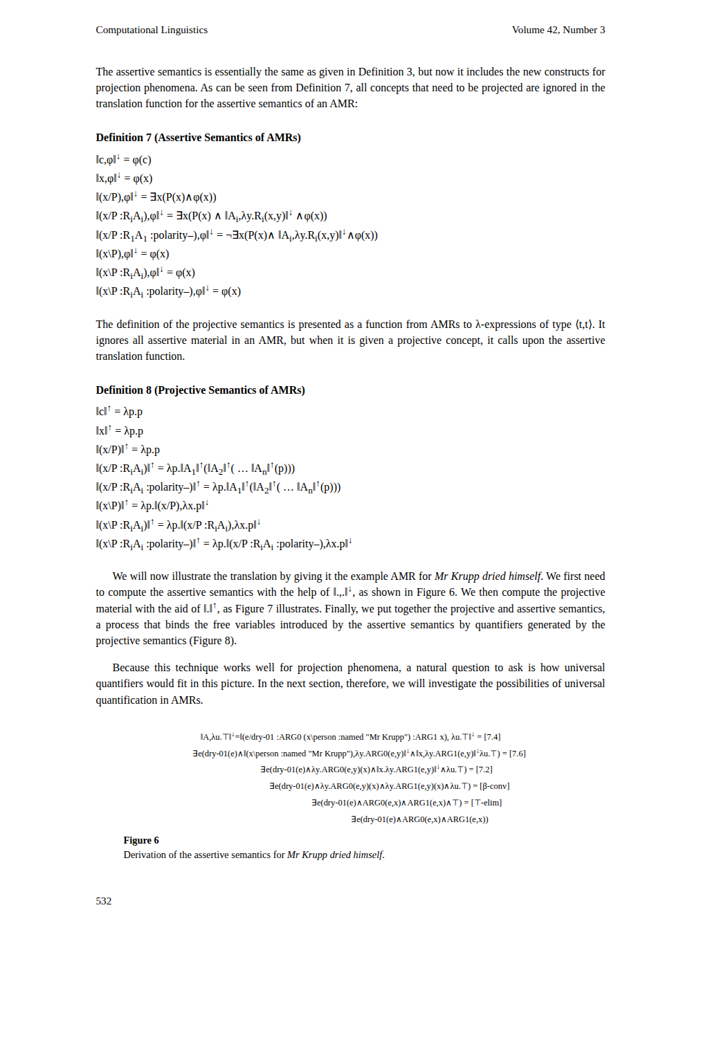Computational Linguistics Volume 42, Number 3
The assertive semantics is essentially the same as given in Definition 3, but now it includes the new constructs for projection phenomena. As can be seen from Definition 7, all concepts that need to be projected are ignored in the translation function for the assertive semantics of an AMR:
Definition 7 (Assertive Semantics of AMRs)
‖c,φ‖↓ = φ(c)
‖x,φ‖↓ = φ(x)
‖(x/P),φ‖↓ = ∃x(P(x)∧φ(x))
‖(x/P :RiAi),φ‖↓ = ∃x(P(x) ∧ ‖Ai,λy.Ri(x,y)‖↓ ∧φ(x))
‖(x/P :R1A1 :polarity–),φ‖↓ = ¬∃x(P(x)∧ ‖Ai,λy.Ri(x,y)‖↓∧φ(x))
‖(x\P),φ‖↓ = φ(x)
‖(x\P :RiAi),φ‖↓ = φ(x)
‖(x\P :RiAi :polarity–),φ‖↓ = φ(x)
The definition of the projective semantics is presented as a function from AMRs to λ-expressions of type ⟨t,t⟩. It ignores all assertive material in an AMR, but when it is given a projective concept, it calls upon the assertive translation function.
Definition 8 (Projective Semantics of AMRs)
‖c‖↑ = λp.p
‖x‖↑ = λp.p
‖(x/P)‖↑ = λp.p
‖(x/P :RiAi)‖↑ = λp.‖A1‖↑(‖A2‖↑( … ‖An‖↑(p)))
‖(x/P :RiAi :polarity–)‖↑ = λp.‖A1‖↑(‖A2‖↑( … ‖An‖↑(p)))
‖(x\P)‖↑ = λp.‖(x/P),λx.p‖↓
‖(x\P :RiAi)‖↑ = λp.‖(x/P :RiAi),λx.p‖↓
‖(x\P :RiAi :polarity–)‖↑ = λp.‖(x/P :RiAi :polarity–),λx.p‖↓
We will now illustrate the translation by giving it the example AMR for Mr Krupp dried himself. We first need to compute the assertive semantics with the help of ‖.,.‖↓, as shown in Figure 6. We then compute the projective material with the aid of ‖.‖↑, as Figure 7 illustrates. Finally, we put together the projective and assertive semantics, a process that binds the free variables introduced by the assertive semantics by quantifiers generated by the projective semantics (Figure 8).
Because this technique works well for projection phenomena, a natural question to ask is how universal quantifiers would fit in this picture. In the next section, therefore, we will investigate the possibilities of universal quantification in AMRs.
‖A,λu.⊤‖↓=‖(e/dry-01 :ARG0 (x\person :named "Mr Krupp") :ARG1 x), λu.⊤‖↓ = [7.4]
∃e(dry-01(e)∧‖(x\person :named "Mr Krupp"),λy.ARG0(e,y)‖↓∧‖x,λy.ARG1(e,y)‖↓λu.⊤) = [7.6]
∃e(dry-01(e)∧λy.ARG0(e,y)(x)∧‖x.λy.ARG1(e,y)‖↓∧λu.⊤) = [7.2]
∃e(dry-01(e)∧λy.ARG0(e,y)(x)∧λy.ARG1(e,y)(x)∧λu.⊤) = [β-conv]
∃e(dry-01(e)∧ARG0(e,x)∧ARG1(e,x)∧⊤) = [⊤-elim]
∃e(dry-01(e)∧ARG0(e,x)∧ARG1(e,x))
Figure 6 Derivation of the assertive semantics for Mr Krupp dried himself.
532